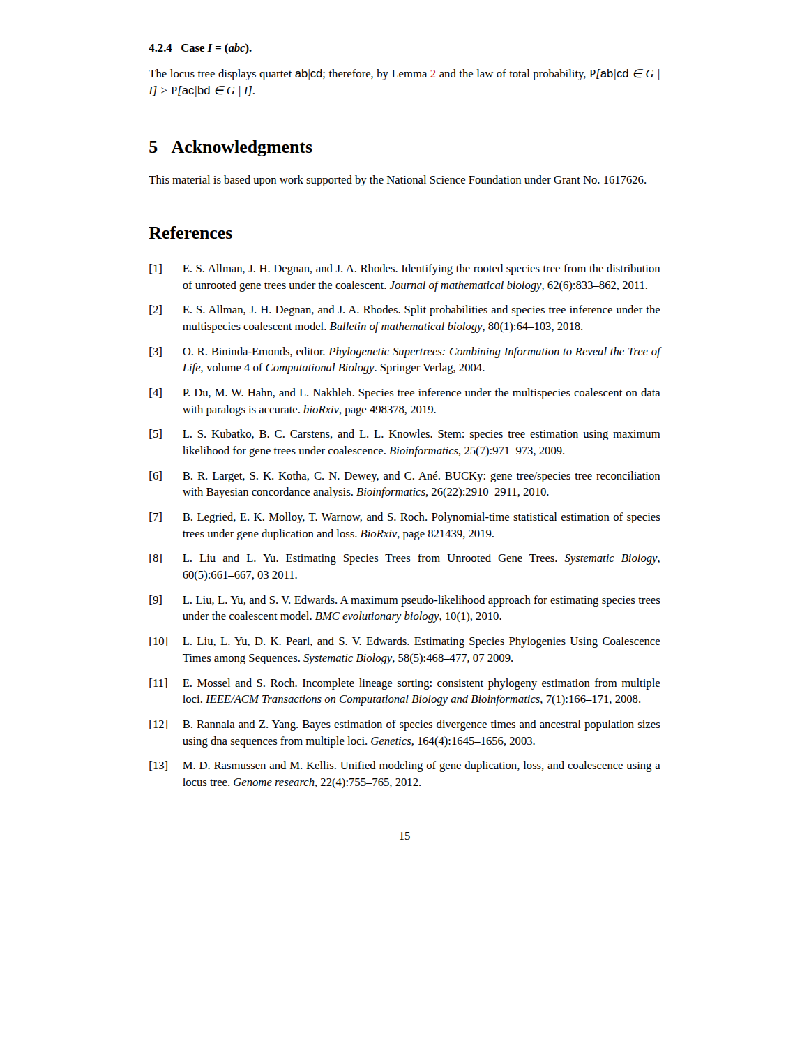4.2.4 Case I = (abc).
The locus tree displays quartet ab|cd; therefore, by Lemma 2 and the law of total probability, P[ab|cd ∈ G | I] > P[ac|bd ∈ G | I].
5 Acknowledgments
This material is based upon work supported by the National Science Foundation under Grant No. 1617626.
References
E. S. Allman, J. H. Degnan, and J. A. Rhodes. Identifying the rooted species tree from the distribution of unrooted gene trees under the coalescent. Journal of mathematical biology, 62(6):833–862, 2011.
E. S. Allman, J. H. Degnan, and J. A. Rhodes. Split probabilities and species tree inference under the multispecies coalescent model. Bulletin of mathematical biology, 80(1):64–103, 2018.
O. R. Bininda-Emonds, editor. Phylogenetic Supertrees: Combining Information to Reveal the Tree of Life, volume 4 of Computational Biology. Springer Verlag, 2004.
P. Du, M. W. Hahn, and L. Nakhleh. Species tree inference under the multispecies coalescent on data with paralogs is accurate. bioRxiv, page 498378, 2019.
L. S. Kubatko, B. C. Carstens, and L. L. Knowles. Stem: species tree estimation using maximum likelihood for gene trees under coalescence. Bioinformatics, 25(7):971–973, 2009.
B. R. Larget, S. K. Kotha, C. N. Dewey, and C. Ané. BUCKy: gene tree/species tree reconciliation with Bayesian concordance analysis. Bioinformatics, 26(22):2910–2911, 2010.
B. Legried, E. K. Molloy, T. Warnow, and S. Roch. Polynomial-time statistical estimation of species trees under gene duplication and loss. BioRxiv, page 821439, 2019.
L. Liu and L. Yu. Estimating Species Trees from Unrooted Gene Trees. Systematic Biology, 60(5):661–667, 03 2011.
L. Liu, L. Yu, and S. V. Edwards. A maximum pseudo-likelihood approach for estimating species trees under the coalescent model. BMC evolutionary biology, 10(1), 2010.
L. Liu, L. Yu, D. K. Pearl, and S. V. Edwards. Estimating Species Phylogenies Using Coalescence Times among Sequences. Systematic Biology, 58(5):468–477, 07 2009.
E. Mossel and S. Roch. Incomplete lineage sorting: consistent phylogeny estimation from multiple loci. IEEE/ACM Transactions on Computational Biology and Bioinformatics, 7(1):166–171, 2008.
B. Rannala and Z. Yang. Bayes estimation of species divergence times and ancestral population sizes using dna sequences from multiple loci. Genetics, 164(4):1645–1656, 2003.
M. D. Rasmussen and M. Kellis. Unified modeling of gene duplication, loss, and coalescence using a locus tree. Genome research, 22(4):755–765, 2012.
15